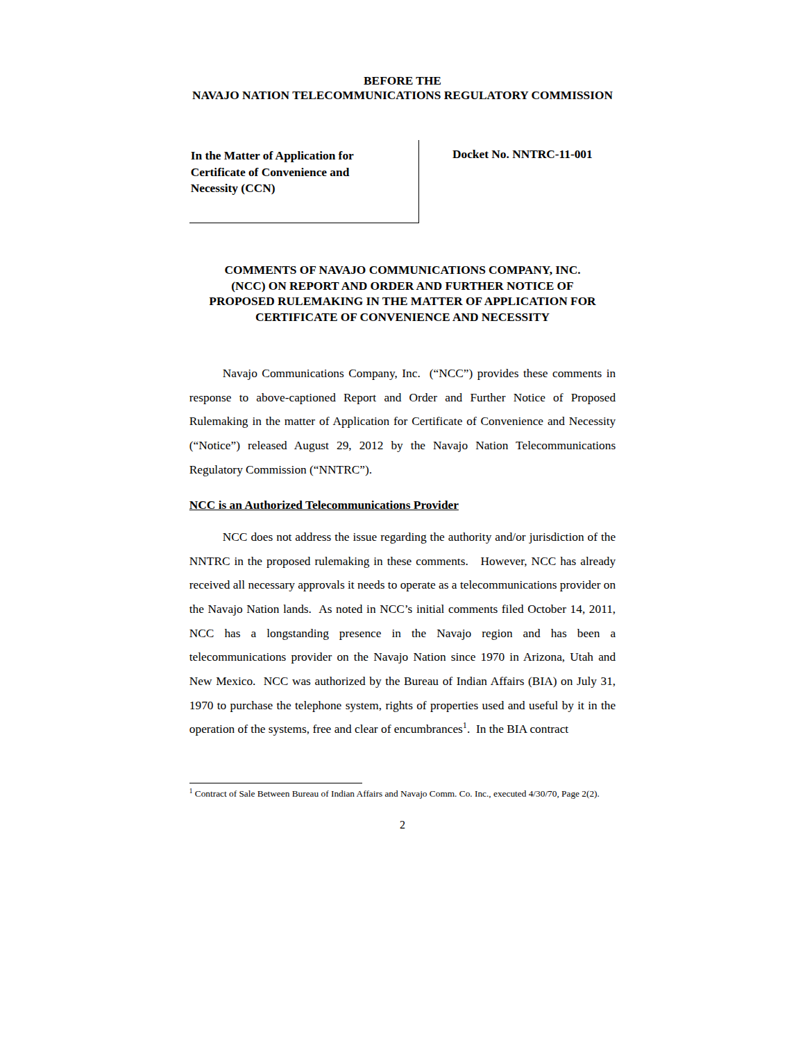BEFORE THE
NAVAJO NATION TELECOMMUNICATIONS REGULATORY COMMISSION
In the Matter of Application for
Certificate of Convenience and
Necessity (CCN)
Docket No. NNTRC-11-001
COMMENTS OF NAVAJO COMMUNICATIONS COMPANY, INC.
(NCC) ON REPORT AND ORDER AND FURTHER NOTICE OF
PROPOSED RULEMAKING IN THE MATTER OF APPLICATION FOR
CERTIFICATE OF CONVENIENCE AND NECESSITY
Navajo Communications Company, Inc. (“NCC”) provides these comments in response to above-captioned Report and Order and Further Notice of Proposed Rulemaking in the matter of Application for Certificate of Convenience and Necessity (“Notice”) released August 29, 2012 by the Navajo Nation Telecommunications Regulatory Commission (“NNTRC”).
NCC is an Authorized Telecommunications Provider
NCC does not address the issue regarding the authority and/or jurisdiction of the NNTRC in the proposed rulemaking in these comments. However, NCC has already received all necessary approvals it needs to operate as a telecommunications provider on the Navajo Nation lands. As noted in NCC’s initial comments filed October 14, 2011, NCC has a longstanding presence in the Navajo region and has been a telecommunications provider on the Navajo Nation since 1970 in Arizona, Utah and New Mexico. NCC was authorized by the Bureau of Indian Affairs (BIA) on July 31, 1970 to purchase the telephone system, rights of properties used and useful by it in the operation of the systems, free and clear of encumbrances1. In the BIA contract
1 Contract of Sale Between Bureau of Indian Affairs and Navajo Comm. Co. Inc., executed 4/30/70, Page 2(2).
2